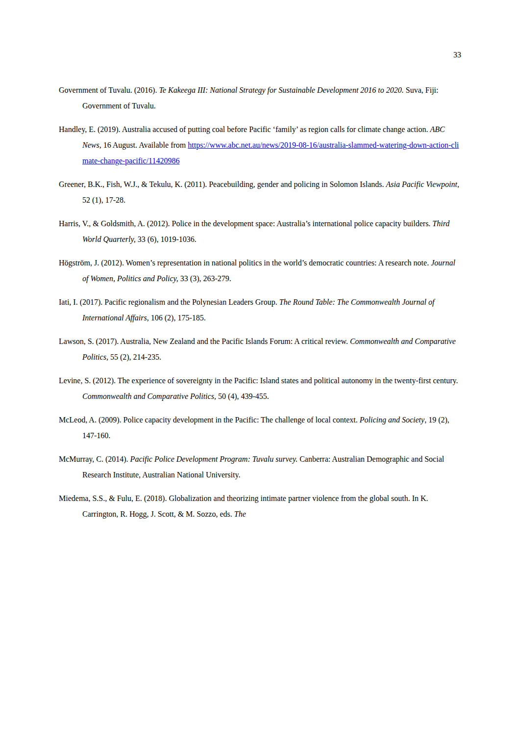33
Government of Tuvalu. (2016). Te Kakeega III: National Strategy for Sustainable Development 2016 to 2020. Suva, Fiji: Government of Tuvalu.
Handley, E. (2019). Australia accused of putting coal before Pacific ‘family’ as region calls for climate change action. ABC News, 16 August. Available from https://www.abc.net.au/news/2019-08-16/australia-slammed-watering-down-action-climate-change-pacific/11420986
Greener, B.K., Fish, W.J., & Tekulu, K. (2011). Peacebuilding, gender and policing in Solomon Islands. Asia Pacific Viewpoint, 52 (1), 17-28.
Harris, V., & Goldsmith, A. (2012). Police in the development space: Australia’s international police capacity builders. Third World Quarterly, 33 (6), 1019-1036.
Högström, J. (2012). Women’s representation in national politics in the world’s democratic countries: A research note. Journal of Women, Politics and Policy, 33 (3), 263-279.
Iati, I. (2017). Pacific regionalism and the Polynesian Leaders Group. The Round Table: The Commonwealth Journal of International Affairs, 106 (2), 175-185.
Lawson, S. (2017). Australia, New Zealand and the Pacific Islands Forum: A critical review. Commonwealth and Comparative Politics, 55 (2), 214-235.
Levine, S. (2012). The experience of sovereignty in the Pacific: Island states and political autonomy in the twenty-first century. Commonwealth and Comparative Politics, 50 (4), 439-455.
McLeod, A. (2009). Police capacity development in the Pacific: The challenge of local context. Policing and Society, 19 (2), 147-160.
McMurray, C. (2014). Pacific Police Development Program: Tuvalu survey. Canberra: Australian Demographic and Social Research Institute, Australian National University.
Miedema, S.S., & Fulu, E. (2018). Globalization and theorizing intimate partner violence from the global south. In K. Carrington, R. Hogg, J. Scott, & M. Sozzo, eds. The